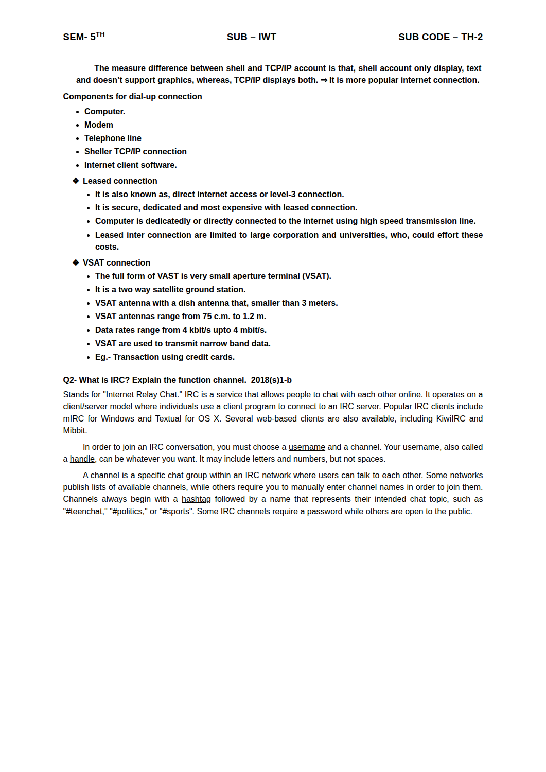SEM- 5TH SUB – IWT SUB CODE – TH-2
The measure difference between shell and TCP/IP account is that, shell account only display, text and doesn’t support graphics, whereas, TCP/IP displays both. ⇒ It is more popular internet connection.
Components for dial-up connection
Computer.
Modem
Telephone line
Sheller TCP/IP connection
Internet client software.
Leased connection
It is also known as, direct internet access or level-3 connection.
It is secure, dedicated and most expensive with leased connection.
Computer is dedicatedly or directly connected to the internet using high speed transmission line.
Leased inter connection are limited to large corporation and universities, who, could effort these costs.
VSAT connection
The full form of VAST is very small aperture terminal (VSAT).
It is a two way satellite ground station.
VSAT antenna with a dish antenna that, smaller than 3 meters.
VSAT antennas range from 75 c.m. to 1.2 m.
Data rates range from 4 kbit/s upto 4 mbit/s.
VSAT are used to transmit narrow band data.
Eg.- Transaction using credit cards.
Q2- What is IRC? Explain the function channel. 2018(s)1-b
Stands for "Internet Relay Chat." IRC is a service that allows people to chat with each other online. It operates on a client/server model where individuals use a client program to connect to an IRC server. Popular IRC clients include mIRC for Windows and Textual for OS X. Several web-based clients are also available, including KiwiIRC and Mibbit.
In order to join an IRC conversation, you must choose a username and a channel. Your username, also called a handle, can be whatever you want. It may include letters and numbers, but not spaces.
A channel is a specific chat group within an IRC network where users can talk to each other. Some networks publish lists of available channels, while others require you to manually enter channel names in order to join them. Channels always begin with a hashtag followed by a name that represents their intended chat topic, such as "#teenchat," "#politics," or "#sports". Some IRC channels require a password while others are open to the public.